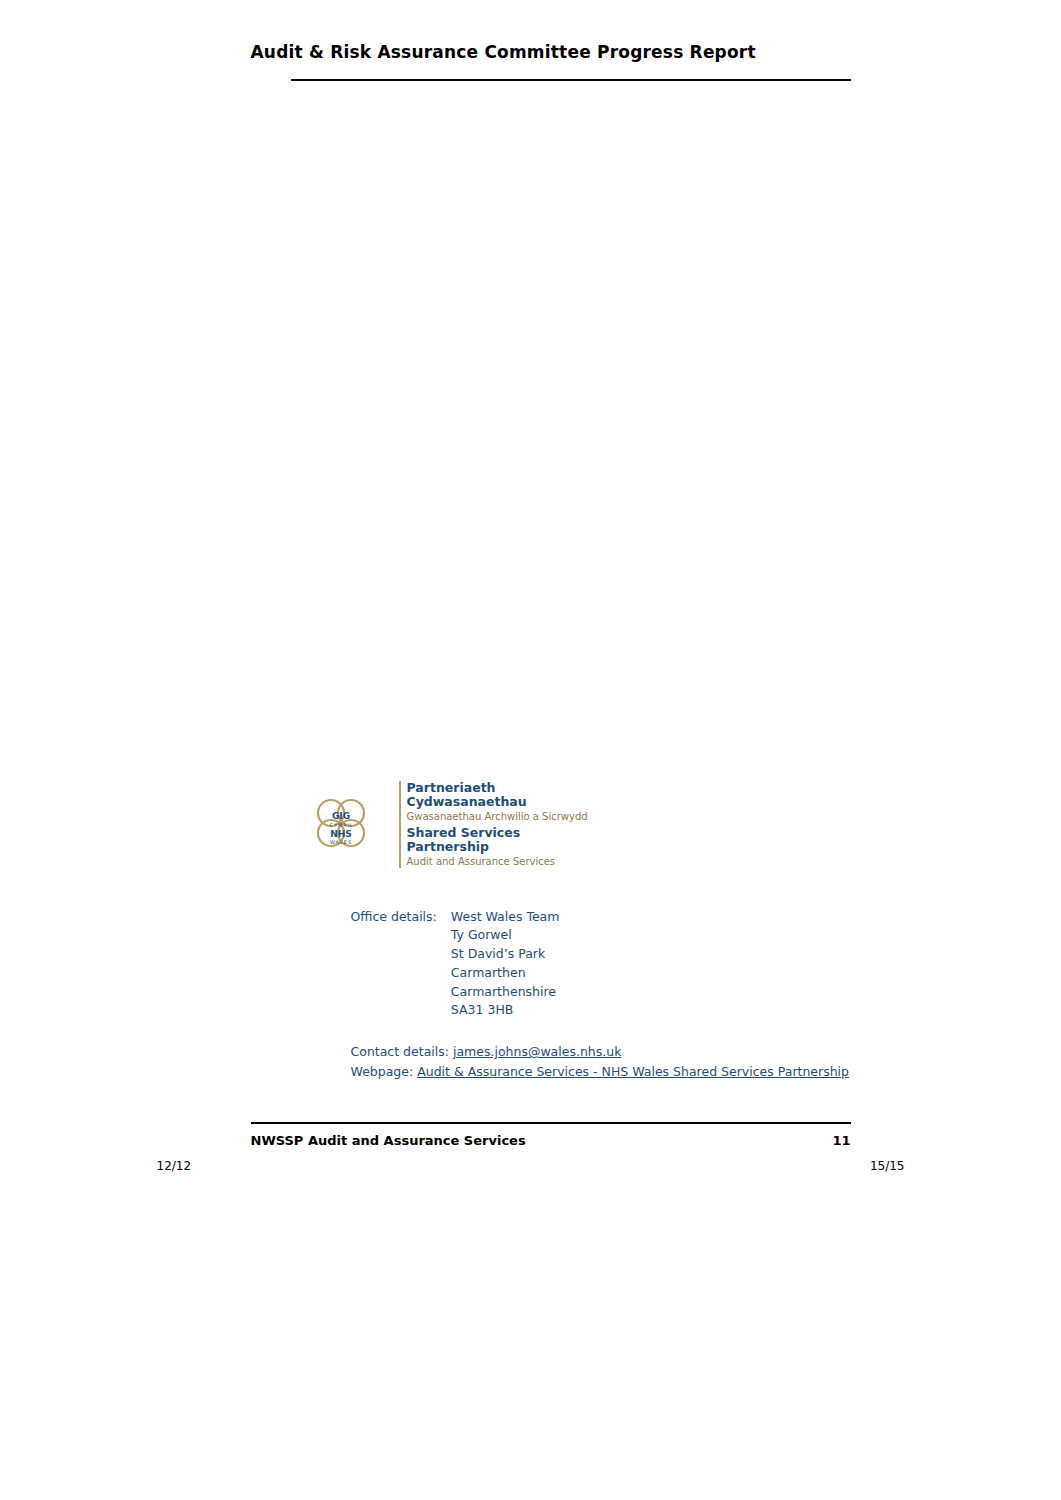Audit & Risk Assurance Committee Progress Report
GIG CYMRU NHS WALES
Partneriaeth
Cydwasanaethau
Gwasanaethau Archwilio a Sicrwydd
Shared Services
Partnership
Audit and Assurance Services
| Office details: | West Wales Team |
| | Ty Gorwel |
| | St David’s Park |
| | Carmarthen |
| | Carmarthenshire |
| | SA31 3HB |
Contact details: james.johns@wales.nhs.uk
Webpage: Audit & Assurance Services - NHS Wales Shared Services Partnership
NWSSP Audit and Assurance Services 11
12/12 15/15